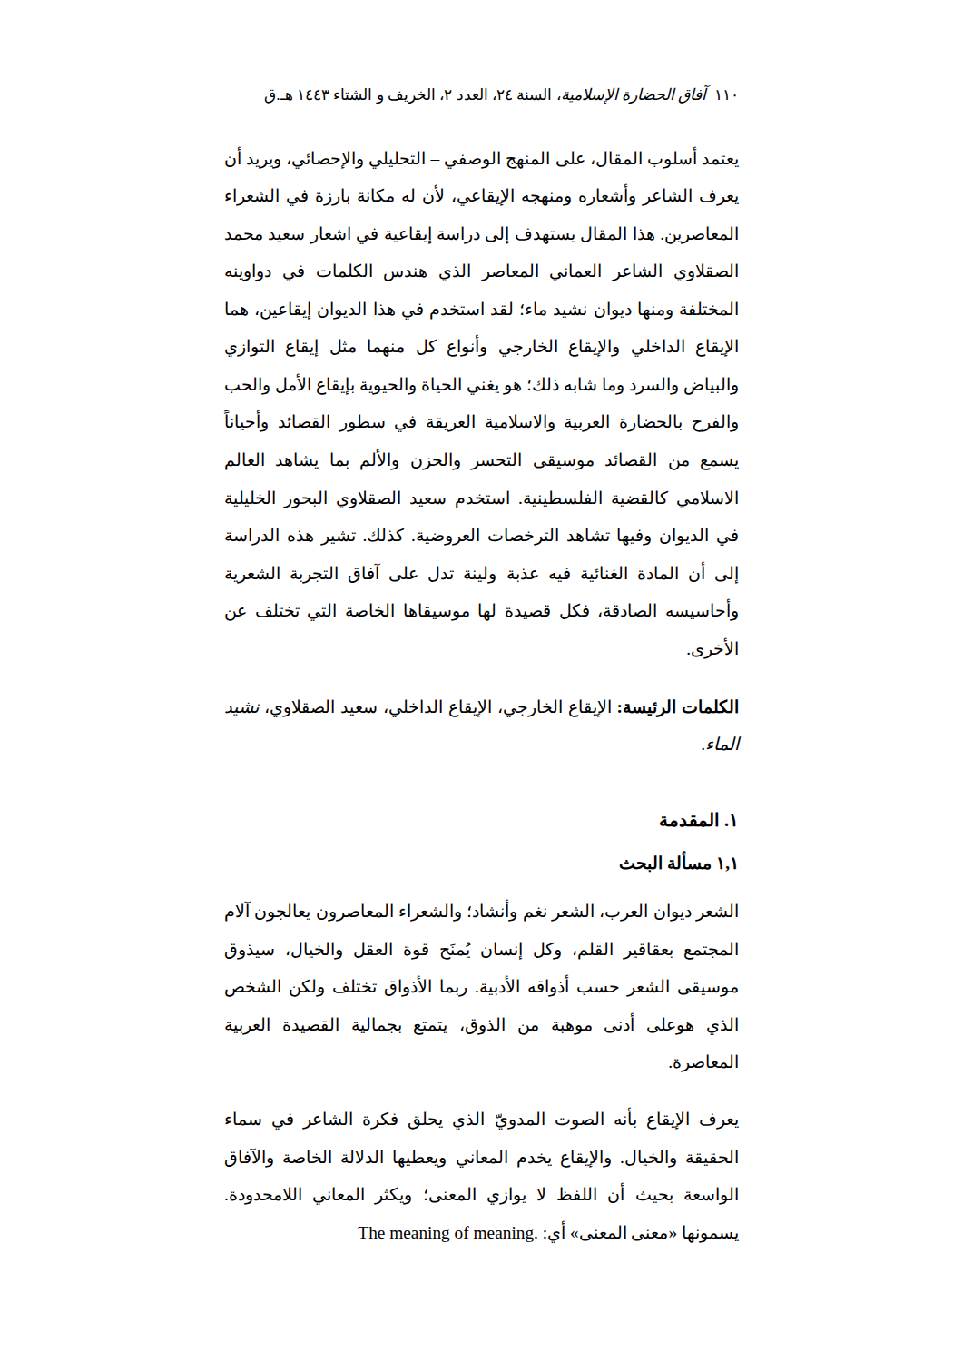١١٠ آفاق الحضارة الإسلامية، السنة ٢٤، العدد ٢، الخريف و الشتاء ١٤٤٣ هـ.ق
يعتمد أسلوب المقال، على المنهج الوصفي – التحليلي والإحصائي، ويريد أن يعرف الشاعر وأشعاره ومنهجه الإيقاعي، لأن له مكانة بارزة في الشعراء المعاصرين. هذا المقال يستهدف إلى دراسة إيقاعية في اشعار سعيد محمد الصقلاوي الشاعر العماني المعاصر الذي هندس الكلمات في دواوينه المختلفة ومنها ديوان نشيد ماء؛ لقد استخدم في هذا الديوان إيقاعين، هما الإيقاع الداخلي والإيقاع الخارجي وأنواع كل منهما مثل إيقاع التوازي والبياض والسرد وما شابه ذلك؛ هو يغني الحياة والحيوية بإيقاع الأمل والحب والفرح بالحضارة العربية والاسلامية العريقة في سطور القصائد وأحياناً يسمع من القصائد موسيقى التحسر والحزن والألم بما يشاهد العالم الاسلامي كالقضية الفلسطينية. استخدم سعيد الصقلاوي البحور الخليلية في الديوان وفيها تشاهد الترخصات العروضية. كذلك. تشير هذه الدراسة إلى أن المادة الغنائية فيه عذبة ولينة تدل على آفاق التجربة الشعرية وأحاسيسه الصادقة، فكل قصيدة لها موسيقاها الخاصة التي تختلف عن الأخرى.
الكلمات الرئيسة: الإيقاع الخارجي، الإيقاع الداخلي، سعيد الصقلاوي، نشيد الماء.
١. المقدمة
١,١ مسألة البحث
الشعر ديوان العرب، الشعر نغم وأنشاد؛ والشعراء المعاصرون يعالجون آلام المجتمع بعقاقير القلم، وكل إنسان يُمنَح قوة العقل والخيال، سيذوق موسيقى الشعر حسب أذواقه الأدبية. ربما الأذواق تختلف ولكن الشخص الذي هوعلى أدنى موهبة من الذوق، يتمتع بجمالية القصيدة العربية المعاصرة.
يعرف الإيقاع بأنه الصوت المدويّ الذي يحلق فكرة الشاعر في سماء الحقيقة والخيال. والإيقاع يخدم المعاني ويعطيها الدلالة الخاصة والآفاق الواسعة بحيث أن اللفظ لا يوازي المعنى؛ ويكثر المعاني اللامحدودة. يسمونها «معنى المعنى» أي: The meaning of meaning.